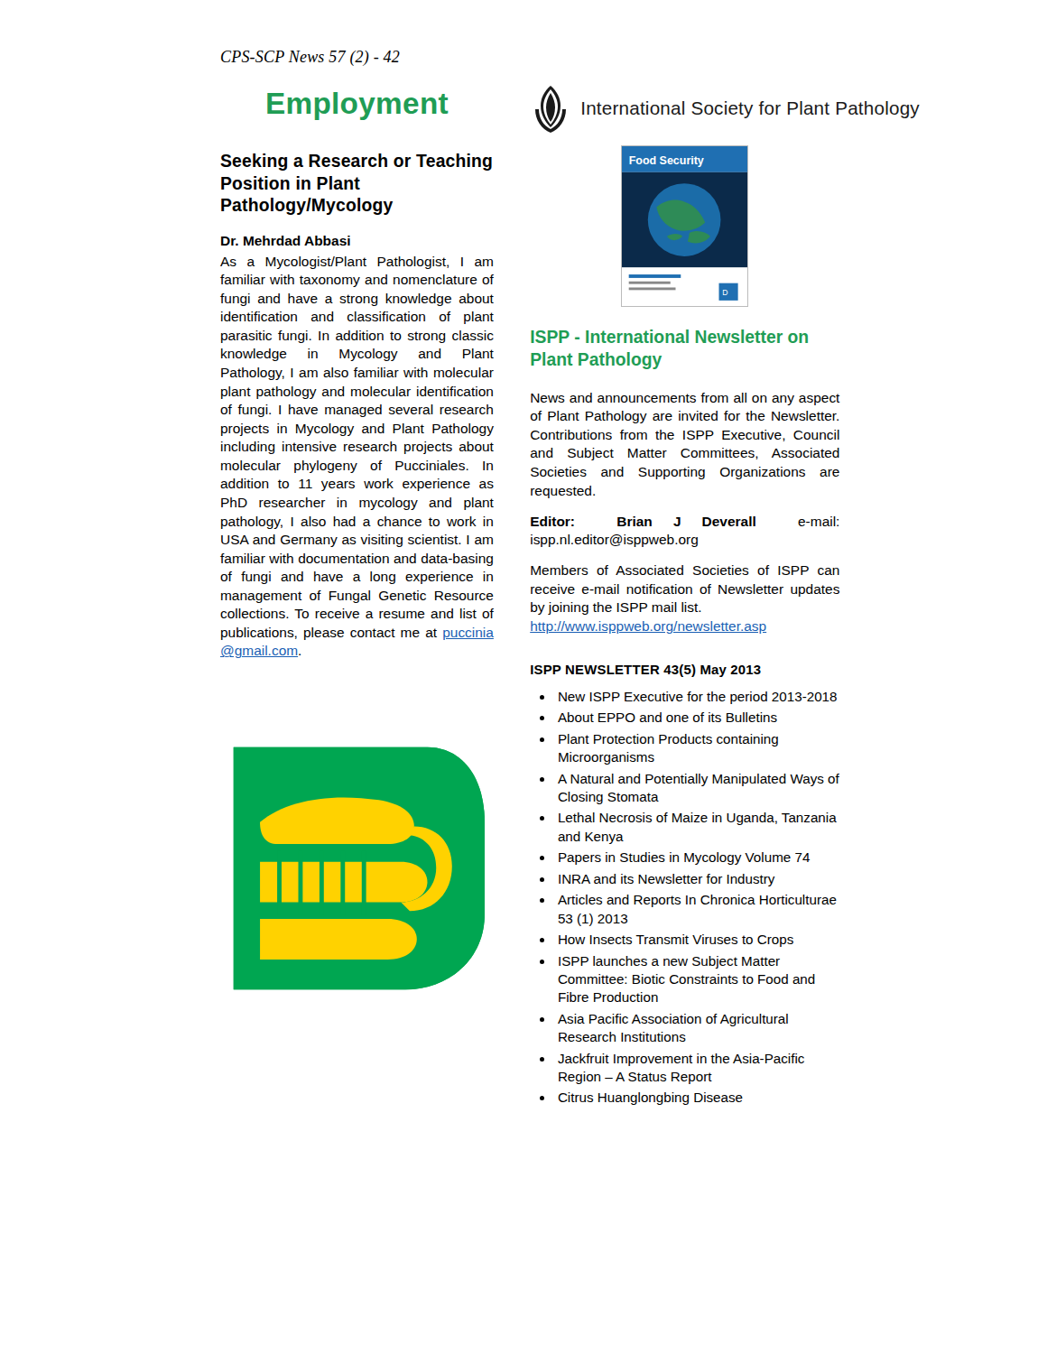CPS-SCP News 57 (2) - 42
Employment
Seeking a Research or Teaching Position in Plant Pathology/Mycology
Dr. Mehrdad Abbasi
As a Mycologist/Plant Pathologist, I am familiar with taxonomy and nomenclature of fungi and have a strong knowledge about identification and classification of plant parasitic fungi. In addition to strong classic knowledge in Mycology and Plant Pathology, I am also familiar with molecular plant pathology and molecular identification of fungi. I have managed several research projects in Mycology and Plant Pathology including intensive research projects about molecular phylogeny of Pucciniales. In addition to 11 years work experience as PhD researcher in mycology and plant pathology, I also had a chance to work in USA and Germany as visiting scientist. I am familiar with documentation and data-basing of fungi and have a long experience in management of Fungal Genetic Resource collections. To receive a resume and list of publications, please contact me at puccinia@gmail.com.
International Society for Plant Pathology
Food Security D
ISPP - International Newsletter on Plant Pathology
News and announcements from all on any aspect of Plant Pathology are invited for the Newsletter. Contributions from the ISPP Executive, Council and Subject Matter Committees, Associated Societies and Supporting Organizations are requested.
Editor: Brian J Deverall e-mail: ispp.nl.editor@isppweb.org
Members of Associated Societies of ISPP can receive e-mail notification of Newsletter updates by joining the ISPP mail list.
http://www.isppweb.org/newsletter.asp
ISPP NEWSLETTER 43(5) May 2013
New ISPP Executive for the period 2013-2018
About EPPO and one of its Bulletins
Plant Protection Products containing Microorganisms
A Natural and Potentially Manipulated Ways of Closing Stomata
Lethal Necrosis of Maize in Uganda, Tanzania and Kenya
Papers in Studies in Mycology Volume 74
INRA and its Newsletter for Industry
Articles and Reports In Chronica Horticulturae 53 (1) 2013
How Insects Transmit Viruses to Crops
ISPP launches a new Subject Matter Committee: Biotic Constraints to Food and Fibre Production
Asia Pacific Association of Agricultural Research Institutions
Jackfruit Improvement in the Asia-Pacific Region – A Status Report
Citrus Huanglongbing Disease